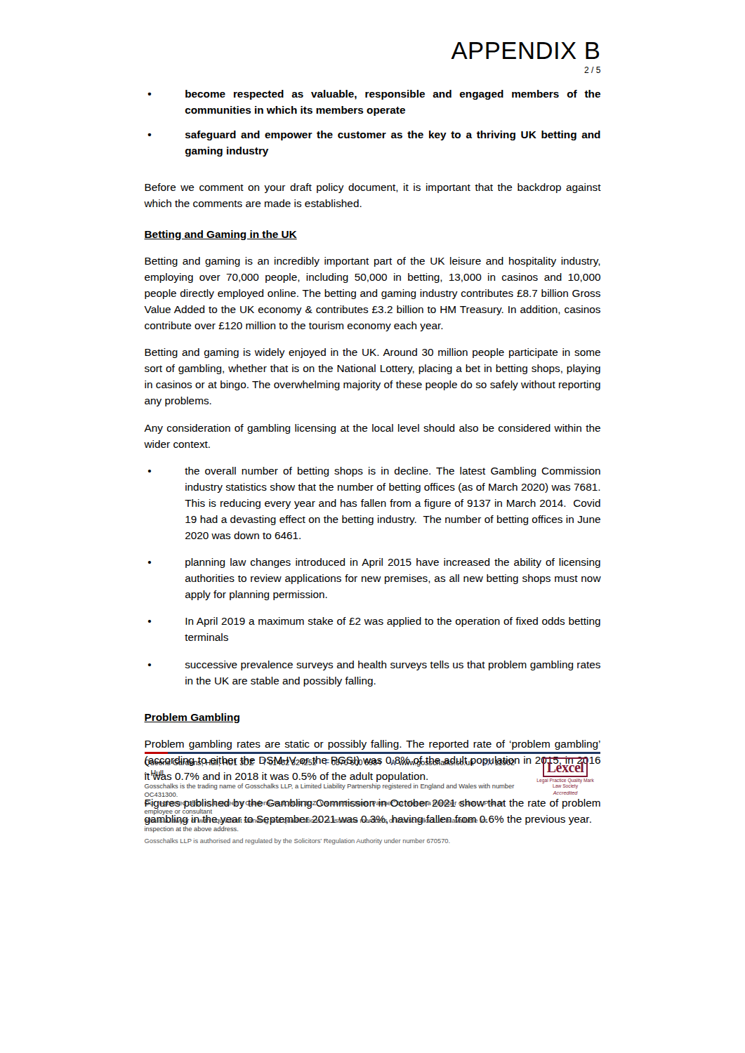APPENDIX B
2 / 5
•
become respected as valuable, responsible and engaged members of the communities in which its members operate
•
safeguard and empower the customer as the key to a thriving UK betting and gaming industry
Before we comment on your draft policy document, it is important that the backdrop against which the comments are made is established.
Betting and Gaming in the UK
Betting and gaming is an incredibly important part of the UK leisure and hospitality industry, employing over 70,000 people, including 50,000 in betting, 13,000 in casinos and 10,000 people directly employed online. The betting and gaming industry contributes £8.7 billion Gross Value Added to the UK economy & contributes £3.2 billion to HM Treasury. In addition, casinos contribute over £120 million to the tourism economy each year.
Betting and gaming is widely enjoyed in the UK. Around 30 million people participate in some sort of gambling, whether that is on the National Lottery, placing a bet in betting shops, playing in casinos or at bingo. The overwhelming majority of these people do so safely without reporting any problems.
Any consideration of gambling licensing at the local level should also be considered within the wider context.
•
the overall number of betting shops is in decline. The latest Gambling Commission industry statistics show that the number of betting offices (as of March 2020) was 7681. This is reducing every year and has fallen from a figure of 9137 in March 2014. Covid 19 had a devasting effect on the betting industry. The number of betting offices in June 2020 was down to 6461.
•
planning law changes introduced in April 2015 have increased the ability of licensing authorities to review applications for new premises, as all new betting shops must now apply for planning permission.
•
In April 2019 a maximum stake of £2 was applied to the operation of fixed odds betting terminals
•
successive prevalence surveys and health surveys tells us that problem gambling rates in the UK are stable and possibly falling.
Problem Gambling
Problem gambling rates are static or possibly falling. The reported rate of ‘problem gambling’ (according to either the DSM-IV or the PGSI) was 0.8% of the adult population in 2015, in 2016 it was 0.7% and in 2018 it was 0.5% of the adult population.
Figures published by the Gambling Commission in October 2021 show that the rate of problem gambling in the year to September 2021 was 0.3%, having fallen from 0.6% the previous year.
Queens Gardens, Hull, HU1 3DZ T 01482 324252 F 0870 600 5984 W www.gosschalks.co.uk DX 11902 – Hull
Gosschalks is the trading name of Gosschalks LLP, a Limited Liability Partnership registered in England and Wales with number OC431300.
Our registered office is at Queen’s Gardens, Hull, HU1 3DZ. We use the term “Partner” to refer to a member of the LLP or an employee or consultant
who is a lawyer or with equivalent standing and qualifications. A list of the members of Gosschalks LLP is available for inspection at the above address.
Gosschalks LLP is authorised and regulated by the Solicitors’ Regulation Authority under number 670570.
Lexcel
Legal Practice Quality Mark
Law Society
Accredited